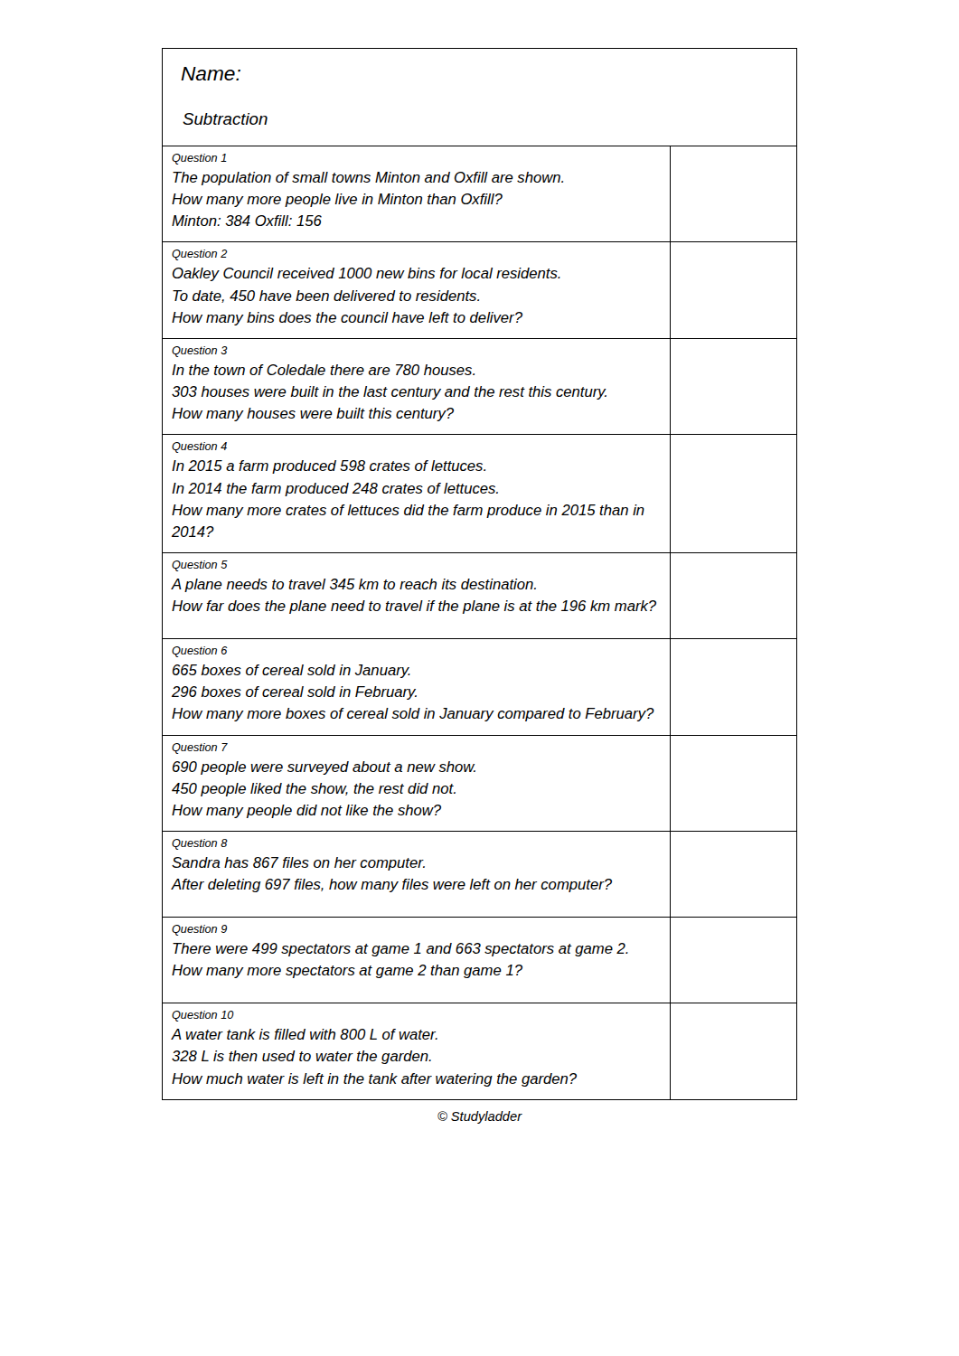| Name: Subtraction |
| Question 1 The population of small towns Minton and Oxfill are shown. How many more people live in Minton than Oxfill? Minton: 384 Oxfill: 156 | |
| Question 2 Oakley Council received 1000 new bins for local residents. To date, 450 have been delivered to residents. How many bins does the council have left to deliver? | |
| Question 3 In the town of Coledale there are 780 houses. 303 houses were built in the last century and the rest this century. How many houses were built this century? | |
| Question 4 In 2015 a farm produced 598 crates of lettuces. In 2014 the farm produced 248 crates of lettuces. How many more crates of lettuces did the farm produce in 2015 than in 2014? | |
| Question 5 A plane needs to travel 345 km to reach its destination. How far does the plane need to travel if the plane is at the 196 km mark? | |
| Question 6 665 boxes of cereal sold in January. 296 boxes of cereal sold in February. How many more boxes of cereal sold in January compared to February? | |
| Question 7 690 people were surveyed about a new show. 450 people liked the show, the rest did not. How many people did not like the show? | |
| Question 8 Sandra has 867 files on her computer. After deleting 697 files, how many files were left on her computer? | |
| Question 9 There were 499 spectators at game 1 and 663 spectators at game 2. How many more spectators at game 2 than game 1? | |
| Question 10 A water tank is filled with 800 L of water. 328 L is then used to water the garden. How much water is left in the tank after watering the garden? | |
© Studyladder